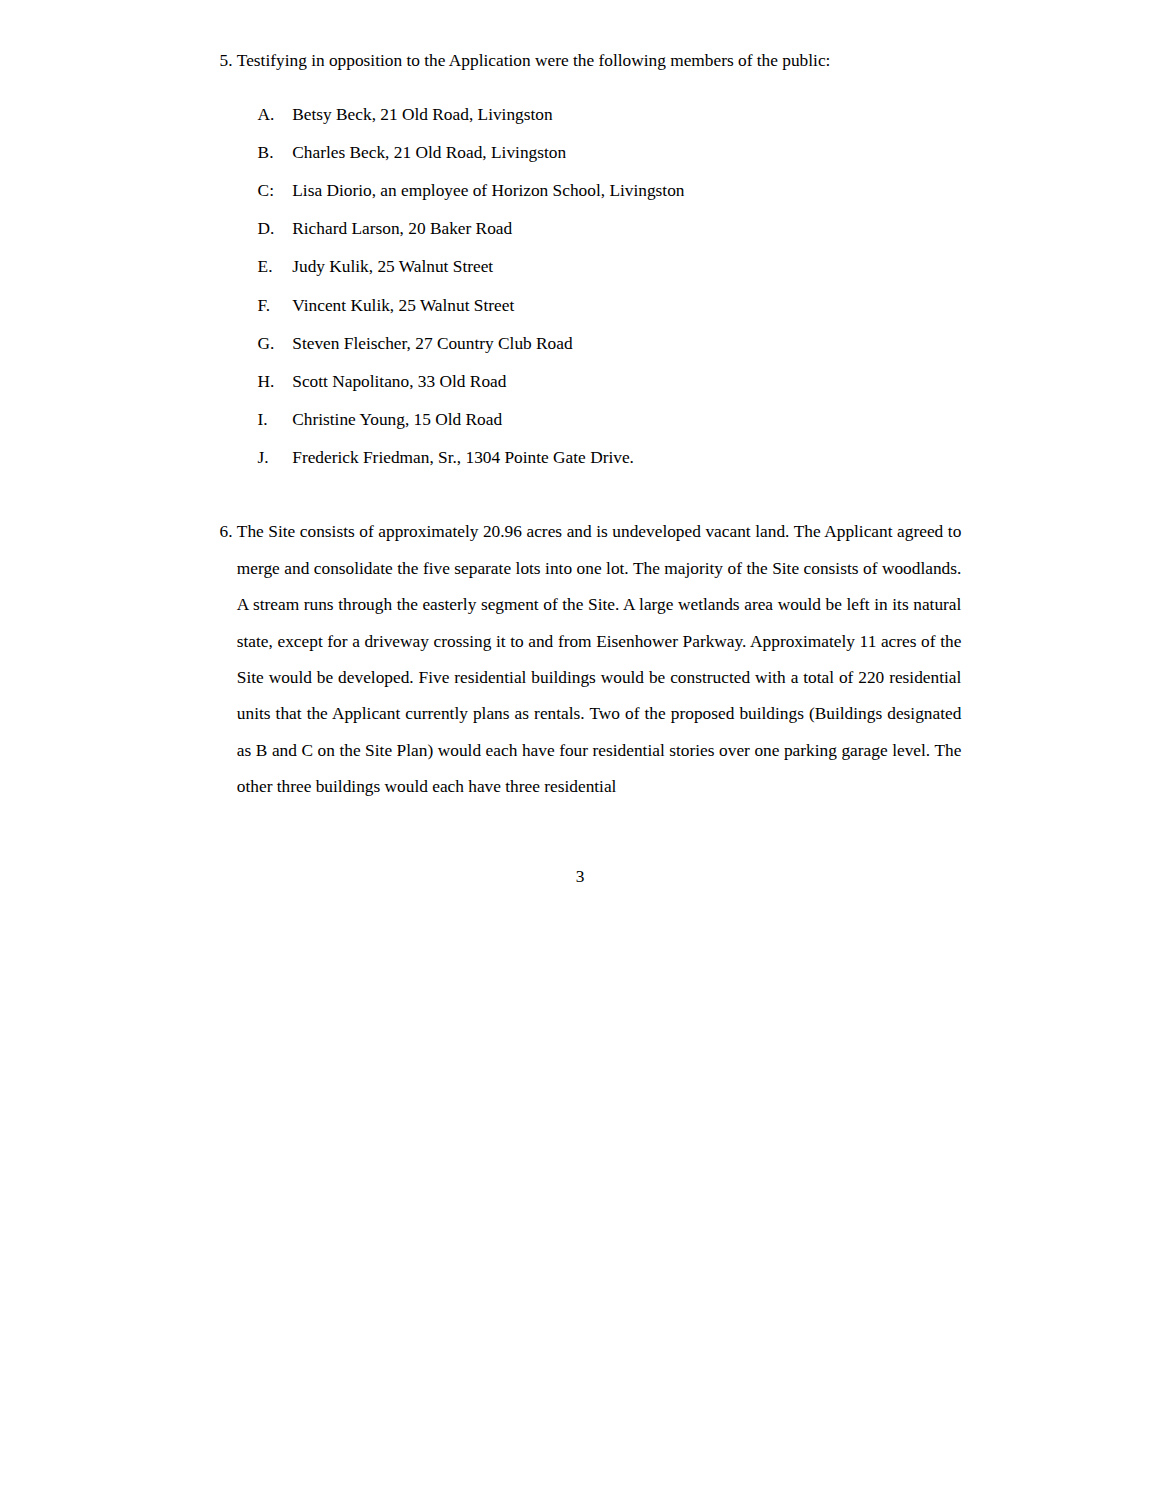Testifying in opposition to the Application were the following members of the public:
A. Betsy Beck, 21 Old Road, Livingston
B. Charles Beck, 21 Old Road, Livingston
C: Lisa Diorio, an employee of Horizon School, Livingston
D. Richard Larson, 20 Baker Road
E. Judy Kulik, 25 Walnut Street
F. Vincent Kulik, 25 Walnut Street
G. Steven Fleischer, 27 Country Club Road
H. Scott Napolitano, 33 Old Road
I. Christine Young, 15 Old Road
J. Frederick Friedman, Sr., 1304 Pointe Gate Drive.
The Site consists of approximately 20.96 acres and is undeveloped vacant land. The Applicant agreed to merge and consolidate the five separate lots into one lot. The majority of the Site consists of woodlands. A stream runs through the easterly segment of the Site. A large wetlands area would be left in its natural state, except for a driveway crossing it to and from Eisenhower Parkway. Approximately 11 acres of the Site would be developed. Five residential buildings would be constructed with a total of 220 residential units that the Applicant currently plans as rentals. Two of the proposed buildings (Buildings designated as B and C on the Site Plan) would each have four residential stories over one parking garage level. The other three buildings would each have three residential
3